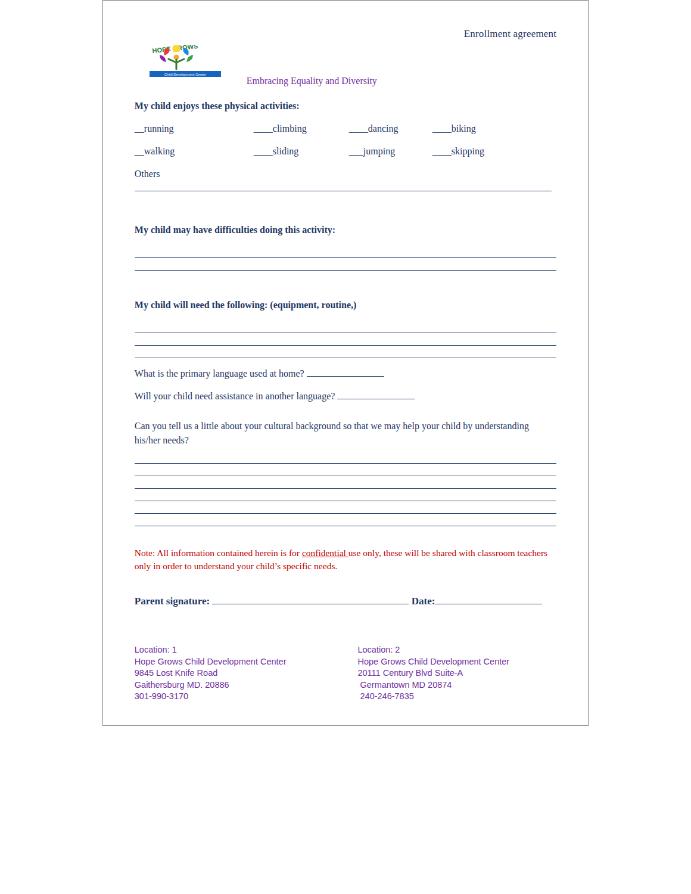Enrollment agreement
HOPE GROWS Child Development Center
Embracing Equality and Diversity
My child enjoys these physical activities:
__running ____climbing ____dancing ____biking
__walking ____sliding ___jumping ____skipping
Others
My child may have difficulties doing this activity:
My child will need the following: (equipment, routine,)
What is the primary language used at home?
Will your child need assistance in another language?
Can you tell us a little about your cultural background so that we may help your child by understanding his/her needs?
Note: All information contained herein is for confidential use only, these will be shared with classroom teachers only in order to understand your child’s specific needs.
Parent signature: Date:
Location: 1
Hope Grows Child Development Center
9845 Lost Knife Road
Gaithersburg MD. 20886
301-990-3170
Location: 2
Hope Grows Child Development Center
20111 Century Blvd Suite-A
Germantown MD 20874
240-246-7835